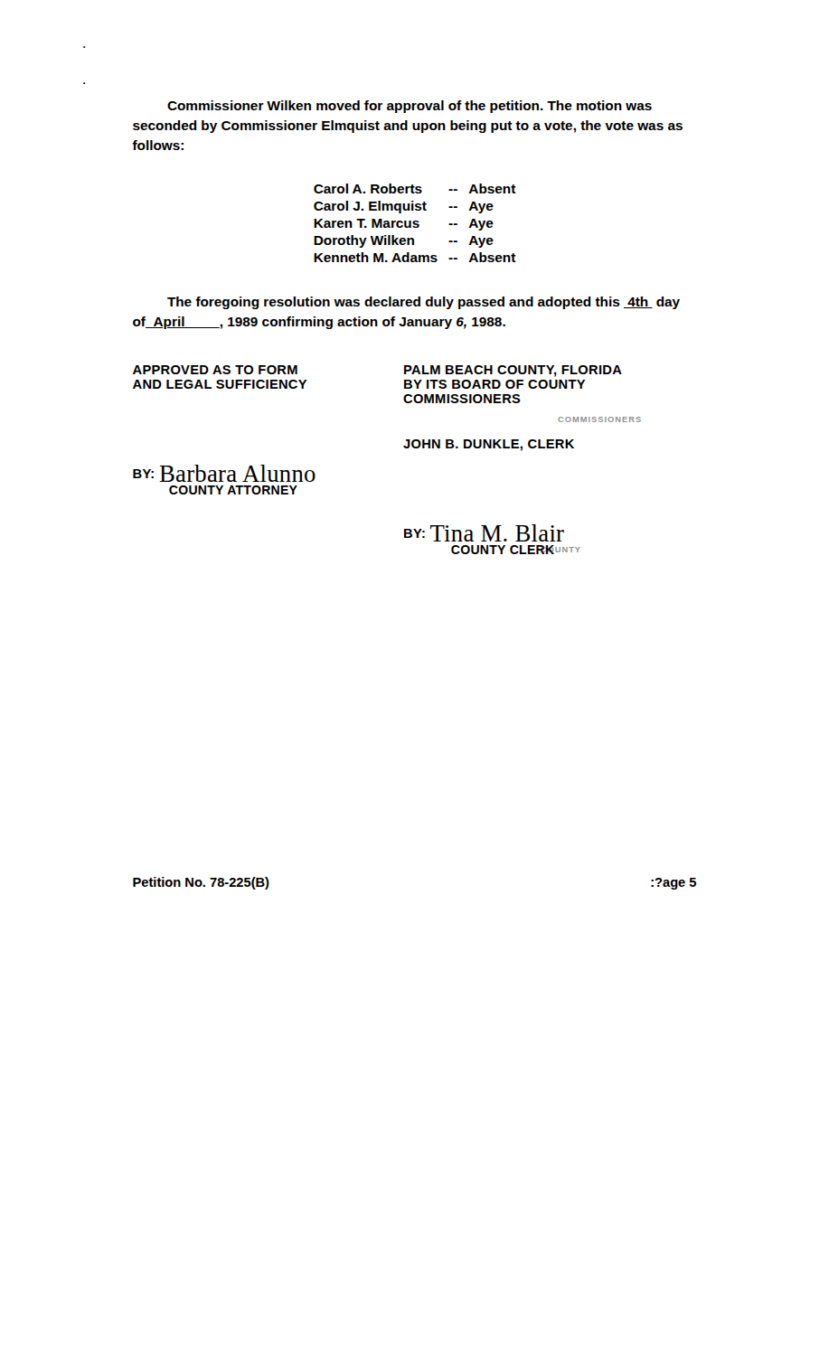.
.
Commissioner Wilken moved for approval of the petition. The motion was seconded by Commissioner Elmquist and upon being put to a vote, the vote was as follows:
| Carol A. Roberts | -- | Absent |
| Carol J. Elmquist | -- | Aye |
| Karen T. Marcus | -- | Aye |
| Dorothy Wilken | -- | Aye |
| Kenneth M. Adams | -- | Absent |
The foregoing resolution was declared duly passed and adopted this 4th day of April , 1989 confirming action of January 6, 1988.
APPROVED AS TO FORM
AND LEGAL SUFFICIENCY
BY: Barbara Alunno
COUNTY ATTORNEY
PALM BEACH COUNTY, FLORIDA
BY ITS BOARD OF COUNTY
COMMISSIONERS
JOHN B. DUNKLE, CLERK
BY: Tina M. Blair
COUNTY CLERK
COMMISSIONERS COUNTY
Petition No. 78-225(B) :?age 5